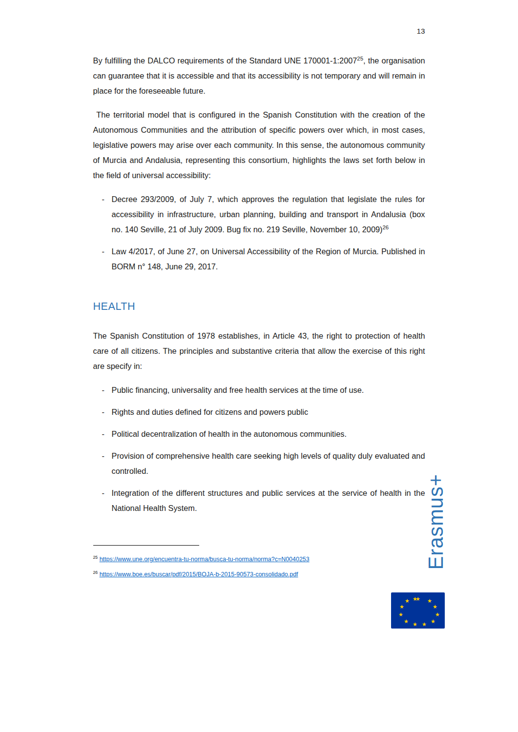13
By fulfilling the DALCO requirements of the Standard UNE 170001-1:200725, the organisation can guarantee that it is accessible and that its accessibility is not temporary and will remain in place for the foreseeable future.
The territorial model that is configured in the Spanish Constitution with the creation of the Autonomous Communities and the attribution of specific powers over which, in most cases, legislative powers may arise over each community. In this sense, the autonomous community of Murcia and Andalusia, representing this consortium, highlights the laws set forth below in the field of universal accessibility:
Decree 293/2009, of July 7, which approves the regulation that legislate the rules for accessibility in infrastructure, urban planning, building and transport in Andalusia (box no. 140 Seville, 21 of July 2009. Bug fix no. 219 Seville, November 10, 2009)26
Law 4/2017, of June 27, on Universal Accessibility of the Region of Murcia. Published in BORM n° 148, June 29, 2017.
HEALTH
The Spanish Constitution of 1978 establishes, in Article 43, the right to protection of health care of all citizens. The principles and substantive criteria that allow the exercise of this right are specify in:
Public financing, universality and free health services at the time of use.
Rights and duties defined for citizens and powers public
Political decentralization of health in the autonomous communities.
Provision of comprehensive health care seeking high levels of quality duly evaluated and controlled.
Integration of the different structures and public services at the service of health in the National Health System.
25 https://www.une.org/encuentra-tu-norma/busca-tu-norma/norma?c=N0040253
26 https://www.boe.es/buscar/pdf/2015/BOJA-b-2015-90573-consolidado.pdf
Erasmus+
★ ★ ★ ★ ★ ★ ★ ★ ★ ★ ★ ★